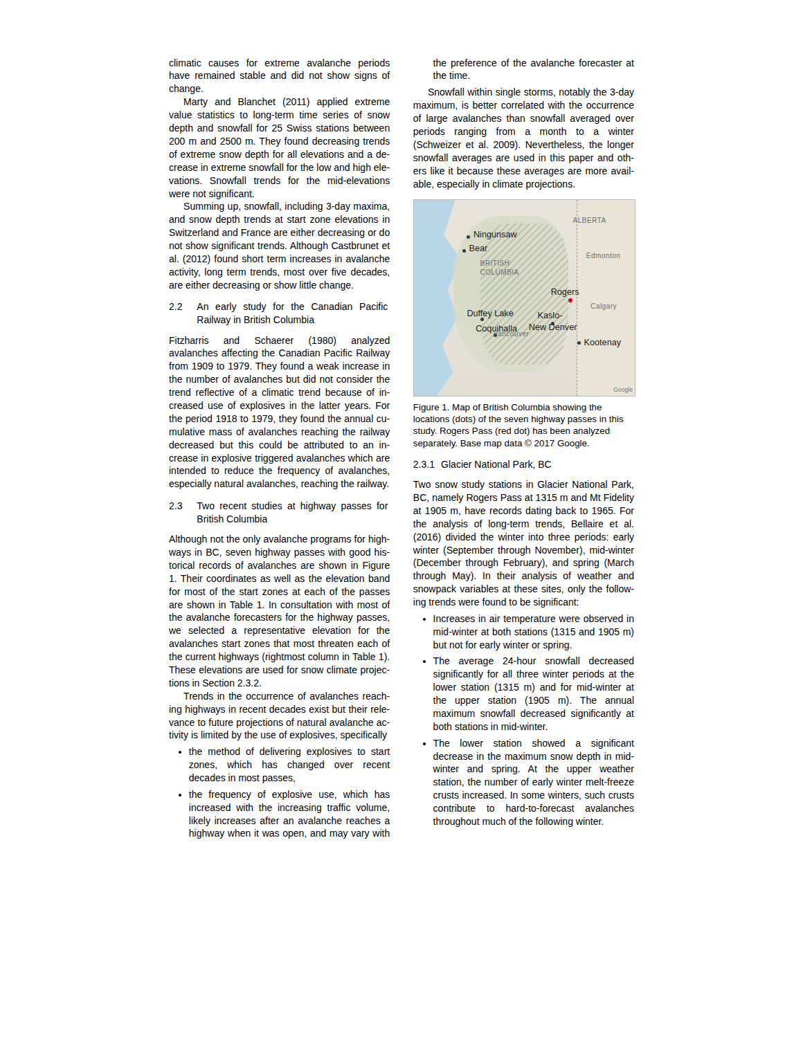climatic causes for extreme avalanche periods have remained stable and did not show signs of change.
Marty and Blanchet (2011) applied extreme value statistics to long-term time series of snow depth and snowfall for 25 Swiss stations between 200 m and 2500 m. They found decreasing trends of extreme snow depth for all elevations and a decrease in extreme snowfall for the low and high elevations. Snowfall trends for the mid-elevations were not significant.
Summing up, snowfall, including 3-day maxima, and snow depth trends at start zone elevations in Switzerland and France are either decreasing or do not show significant trends. Although Castbrunet et al. (2012) found short term increases in avalanche activity, long term trends, most over five decades, are either decreasing or show little change.
2.2 An early study for the Canadian Pacific Railway in British Columbia
Fitzharris and Schaerer (1980) analyzed avalanches affecting the Canadian Pacific Railway from 1909 to 1979. They found a weak increase in the number of avalanches but did not consider the trend reflective of a climatic trend because of increased use of explosives in the latter years. For the period 1918 to 1979, they found the annual cumulative mass of avalanches reaching the railway decreased but this could be attributed to an increase in explosive triggered avalanches which are intended to reduce the frequency of avalanches, especially natural avalanches, reaching the railway.
2.3 Two recent studies at highway passes for British Columbia
Although not the only avalanche programs for highways in BC, seven highway passes with good historical records of avalanches are shown in Figure 1. Their coordinates as well as the elevation band for most of the start zones at each of the passes are shown in Table 1. In consultation with most of the avalanche forecasters for the highway passes, we selected a representative elevation for the avalanches start zones that most threaten each of the current highways (rightmost column in Table 1). These elevations are used for snow climate projections in Section 2.3.2.
Trends in the occurrence of avalanches reaching highways in recent decades exist but their relevance to future projections of natural avalanche activity is limited by the use of explosives, specifically
the method of delivering explosives to start zones, which has changed over recent decades in most passes,
the frequency of explosive use, which has increased with the increasing traffic volume, likely increases after an avalanche reaches a highway when it was open, and may vary with the preference of the avalanche forecaster at the time.
Snowfall within single storms, notably the 3-day maximum, is better correlated with the occurrence of large avalanches than snowfall averaged over periods ranging from a month to a winter (Schweizer et al. 2009). Nevertheless, the longer snowfall averages are used in this paper and others like it because these averages are more available, especially in climate projections.
ALBERTA
BRITISH
COLUMBIA
Edmonton
Calgary
Vancouver
Ningunsaw
Bear
Rogers
Duffey Lake
Coquihalla
Kaslo-
New Denver
Kootenay
Google
Figure 1. Map of British Columbia showing the locations (dots) of the seven highway passes in this study. Rogers Pass (red dot) has been analyzed separately. Base map data © 2017 Google.
2.3.1 Glacier National Park, BC
Two snow study stations in Glacier National Park, BC, namely Rogers Pass at 1315 m and Mt Fidelity at 1905 m, have records dating back to 1965. For the analysis of long-term trends, Bellaire et al. (2016) divided the winter into three periods: early winter (September through November), mid-winter (December through February), and spring (March through May). In their analysis of weather and snowpack variables at these sites, only the following trends were found to be significant:
Increases in air temperature were observed in mid-winter at both stations (1315 and 1905 m) but not for early winter or spring.
The average 24-hour snowfall decreased significantly for all three winter periods at the lower station (1315 m) and for mid-winter at the upper station (1905 m). The annual maximum snowfall decreased significantly at both stations in mid-winter.
The lower station showed a significant decrease in the maximum snow depth in mid-winter and spring. At the upper weather station, the number of early winter melt-freeze crusts increased. In some winters, such crusts contribute to hard-to-forecast avalanches throughout much of the following winter.